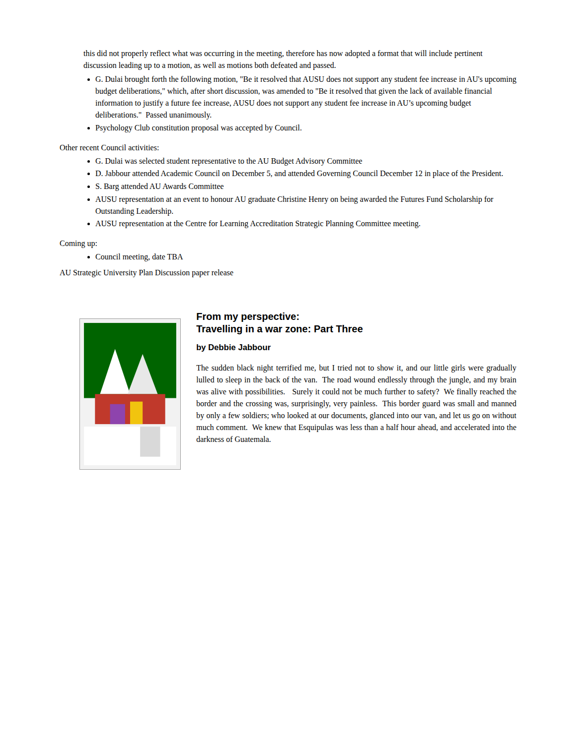this did not properly reflect what was occurring in the meeting, therefore has now adopted a format that will include pertinent discussion leading up to a motion, as well as motions both defeated and passed.
G. Dulai brought forth the following motion, "Be it resolved that AUSU does not support any student fee increase in AU's upcoming budget deliberations," which, after short discussion, was amended to "Be it resolved that given the lack of available financial information to justify a future fee increase, AUSU does not support any student fee increase in AU’s upcoming budget deliberations." Passed unanimously.
Psychology Club constitution proposal was accepted by Council.
Other recent Council activities:
G. Dulai was selected student representative to the AU Budget Advisory Committee
D. Jabbour attended Academic Council on December 5, and attended Governing Council December 12 in place of the President.
S. Barg attended AU Awards Committee
AUSU representation at an event to honour AU graduate Christine Henry on being awarded the Futures Fund Scholarship for Outstanding Leadership.
AUSU representation at the Centre for Learning Accreditation Strategic Planning Committee meeting.
Coming up:
Council meeting, date TBA
AU Strategic University Plan Discussion paper release
From my perspective:
Travelling in a war zone: Part Three
by Debbie Jabbour
The sudden black night terrified me, but I tried not to show it, and our little girls were gradually lulled to sleep in the back of the van. The road wound endlessly through the jungle, and my brain was alive with possibilities. Surely it could not be much further to safety? We finally reached the border and the crossing was, surprisingly, very painless. This border guard was small and manned by only a few soldiers; who looked at our documents, glanced into our van, and let us go on without much comment. We knew that Esquipulas was less than a half hour ahead, and accelerated into the darkness of Guatemala.